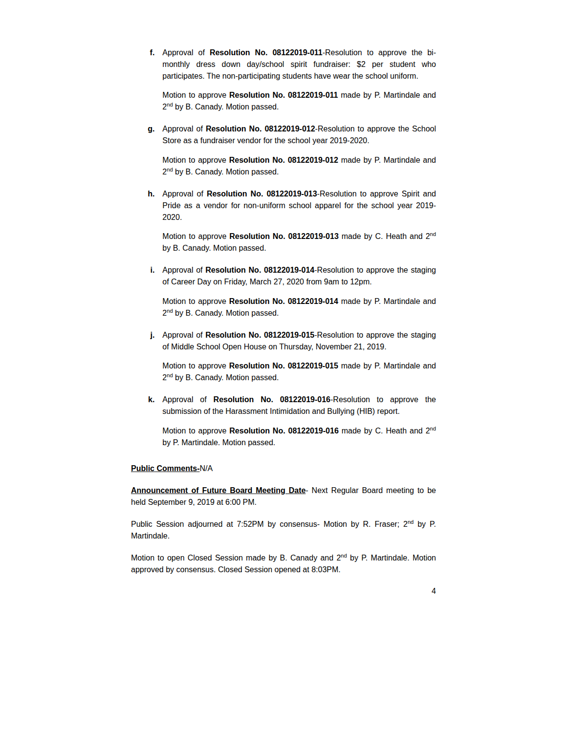Approval of Resolution No. 08122019-011-Resolution to approve the bi-monthly dress down day/school spirit fundraiser: $2 per student who participates. The non-participating students have wear the school uniform.
Motion to approve Resolution No. 08122019-011 made by P. Martindale and 2nd by B. Canady. Motion passed.
Approval of Resolution No. 08122019-012-Resolution to approve the School Store as a fundraiser vendor for the school year 2019-2020.
Motion to approve Resolution No. 08122019-012 made by P. Martindale and 2nd by B. Canady. Motion passed.
Approval of Resolution No. 08122019-013-Resolution to approve Spirit and Pride as a vendor for non-uniform school apparel for the school year 2019-2020.
Motion to approve Resolution No. 08122019-013 made by C. Heath and 2nd by B. Canady. Motion passed.
Approval of Resolution No. 08122019-014-Resolution to approve the staging of Career Day on Friday, March 27, 2020 from 9am to 12pm.
Motion to approve Resolution No. 08122019-014 made by P. Martindale and 2nd by B. Canady. Motion passed.
Approval of Resolution No. 08122019-015-Resolution to approve the staging of Middle School Open House on Thursday, November 21, 2019.
Motion to approve Resolution No. 08122019-015 made by P. Martindale and 2nd by B. Canady. Motion passed.
Approval of Resolution No. 08122019-016-Resolution to approve the submission of the Harassment Intimidation and Bullying (HIB) report.
Motion to approve Resolution No. 08122019-016 made by C. Heath and 2nd by P. Martindale. Motion passed.
Public Comments-N/A
Announcement of Future Board Meeting Date- Next Regular Board meeting to be held September 9, 2019 at 6:00 PM.
Public Session adjourned at 7:52PM by consensus- Motion by R. Fraser; 2nd by P. Martindale.
Motion to open Closed Session made by B. Canady and 2nd by P. Martindale. Motion approved by consensus. Closed Session opened at 8:03PM.
4